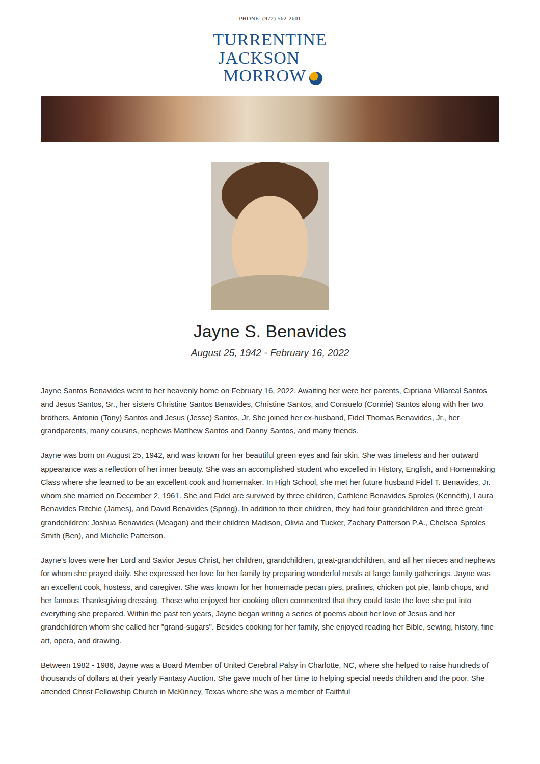PHONE: (972) 562-2601
TURRENTINE JACKSON MORROW
Jayne S. Benavides
August 25, 1942 - February 16, 2022
Jayne Santos Benavides went to her heavenly home on February 16, 2022. Awaiting her were her parents, Cipriana Villareal Santos and Jesus Santos, Sr., her sisters Christine Santos Benavides, Christine Santos, and Consuelo (Connie) Santos along with her two brothers, Antonio (Tony) Santos and Jesus (Jesse) Santos, Jr. She joined her ex-husband, Fidel Thomas Benavides, Jr., her grandparents, many cousins, nephews Matthew Santos and Danny Santos, and many friends.
Jayne was born on August 25, 1942, and was known for her beautiful green eyes and fair skin. She was timeless and her outward appearance was a reflection of her inner beauty. She was an accomplished student who excelled in History, English, and Homemaking Class where she learned to be an excellent cook and homemaker. In High School, she met her future husband Fidel T. Benavides, Jr. whom she married on December 2, 1961. She and Fidel are survived by three children, Cathlene Benavides Sproles (Kenneth), Laura Benavides Ritchie (James), and David Benavides (Spring). In addition to their children, they had four grandchildren and three great-grandchildren: Joshua Benavides (Meagan) and their children Madison, Olivia and Tucker, Zachary Patterson P.A., Chelsea Sproles Smith (Ben), and Michelle Patterson.
Jayne's loves were her Lord and Savior Jesus Christ, her children, grandchildren, great-grandchildren, and all her nieces and nephews for whom she prayed daily. She expressed her love for her family by preparing wonderful meals at large family gatherings. Jayne was an excellent cook, hostess, and caregiver. She was known for her homemade pecan pies, pralines, chicken pot pie, lamb chops, and her famous Thanksgiving dressing. Those who enjoyed her cooking often commented that they could taste the love she put into everything she prepared. Within the past ten years, Jayne began writing a series of poems about her love of Jesus and her grandchildren whom she called her "grand-sugars". Besides cooking for her family, she enjoyed reading her Bible, sewing, history, fine art, opera, and drawing.
Between 1982 - 1986, Jayne was a Board Member of United Cerebral Palsy in Charlotte, NC, where she helped to raise hundreds of thousands of dollars at their yearly Fantasy Auction. She gave much of her time to helping special needs children and the poor. She attended Christ Fellowship Church in McKinney, Texas where she was a member of Faithful